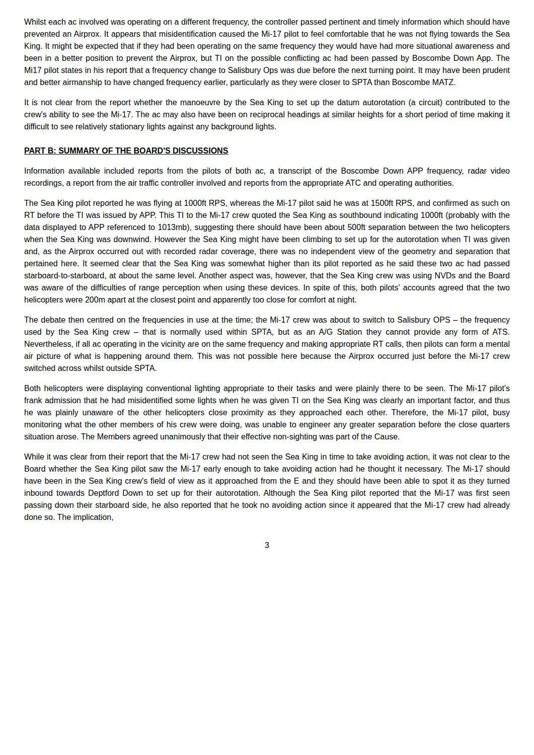Whilst each ac involved was operating on a different frequency, the controller passed pertinent and timely information which should have prevented an Airprox. It appears that misidentification caused the Mi-17 pilot to feel comfortable that he was not flying towards the Sea King. It might be expected that if they had been operating on the same frequency they would have had more situational awareness and been in a better position to prevent the Airprox, but TI on the possible conflicting ac had been passed by Boscombe Down App. The Mi17 pilot states in his report that a frequency change to Salisbury Ops was due before the next turning point. It may have been prudent and better airmanship to have changed frequency earlier, particularly as they were closer to SPTA than Boscombe MATZ.
It is not clear from the report whether the manoeuvre by the Sea King to set up the datum autorotation (a circuit) contributed to the crew's ability to see the Mi-17. The ac may also have been on reciprocal headings at similar heights for a short period of time making it difficult to see relatively stationary lights against any background lights.
PART B: SUMMARY OF THE BOARD'S DISCUSSIONS
Information available included reports from the pilots of both ac, a transcript of the Boscombe Down APP frequency, radar video recordings, a report from the air traffic controller involved and reports from the appropriate ATC and operating authorities.
The Sea King pilot reported he was flying at 1000ft RPS, whereas the Mi-17 pilot said he was at 1500ft RPS, and confirmed as such on RT before the TI was issued by APP. This TI to the Mi-17 crew quoted the Sea King as southbound indicating 1000ft (probably with the data displayed to APP referenced to 1013mb), suggesting there should have been about 500ft separation between the two helicopters when the Sea King was downwind. However the Sea King might have been climbing to set up for the autorotation when TI was given and, as the Airprox occurred out with recorded radar coverage, there was no independent view of the geometry and separation that pertained here. It seemed clear that the Sea King was somewhat higher than its pilot reported as he said these two ac had passed starboard-to-starboard, at about the same level. Another aspect was, however, that the Sea King crew was using NVDs and the Board was aware of the difficulties of range perception when using these devices. In spite of this, both pilots' accounts agreed that the two helicopters were 200m apart at the closest point and apparently too close for comfort at night.
The debate then centred on the frequencies in use at the time; the Mi-17 crew was about to switch to Salisbury OPS – the frequency used by the Sea King crew – that is normally used within SPTA, but as an A/G Station they cannot provide any form of ATS. Nevertheless, if all ac operating in the vicinity are on the same frequency and making appropriate RT calls, then pilots can form a mental air picture of what is happening around them. This was not possible here because the Airprox occurred just before the Mi-17 crew switched across whilst outside SPTA.
Both helicopters were displaying conventional lighting appropriate to their tasks and were plainly there to be seen. The Mi-17 pilot's frank admission that he had misidentified some lights when he was given TI on the Sea King was clearly an important factor, and thus he was plainly unaware of the other helicopters close proximity as they approached each other. Therefore, the Mi-17 pilot, busy monitoring what the other members of his crew were doing, was unable to engineer any greater separation before the close quarters situation arose. The Members agreed unanimously that their effective non-sighting was part of the Cause.
While it was clear from their report that the Mi-17 crew had not seen the Sea King in time to take avoiding action, it was not clear to the Board whether the Sea King pilot saw the Mi-17 early enough to take avoiding action had he thought it necessary. The Mi-17 should have been in the Sea King crew's field of view as it approached from the E and they should have been able to spot it as they turned inbound towards Deptford Down to set up for their autorotation. Although the Sea King pilot reported that the Mi-17 was first seen passing down their starboard side, he also reported that he took no avoiding action since it appeared that the Mi-17 crew had already done so. The implication,
3